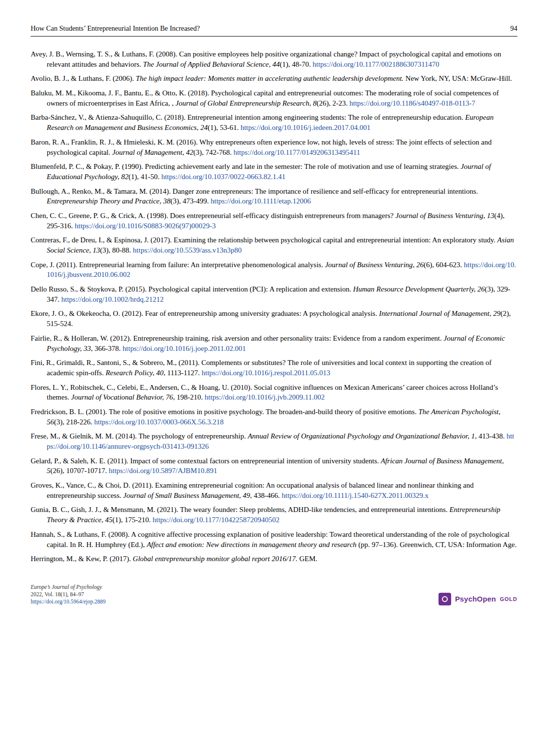How Can Students’ Entrepreneurial Intention Be Increased? 94
Avey, J. B., Wernsing, T. S., & Luthans, F. (2008). Can positive employees help positive organizational change? Impact of psychological capital and emotions on relevant attitudes and behaviors. The Journal of Applied Behavioral Science, 44(1), 48-70. https://doi.org/10.1177/0021886307311470
Avolio, B. J., & Luthans, F. (2006). The high impact leader: Moments matter in accelerating authentic leadership development. New York, NY, USA: McGraw-Hill.
Baluku, M. M., Kikooma, J. F., Bantu, E., & Otto, K. (2018). Psychological capital and entrepreneurial outcomes: The moderating role of social competences of owners of microenterprises in East Africa, , Journal of Global Entrepreneurship Research, 8(26), 2-23. https://doi.org/10.1186/s40497-018-0113-7
Barba-Sánchez, V., & Atienza-Sahuquillo, C. (2018). Entrepreneurial intention among engineering students: The role of entrepreneurship education. European Research on Management and Business Economics, 24(1), 53-61. https://doi.org/10.1016/j.iedeen.2017.04.001
Baron, R. A., Franklin, R. J., & Hmieleski, K. M. (2016). Why entrepreneurs often experience low, not high, levels of stress: The joint effects of selection and psychological capital. Journal of Management, 42(3), 742-768. https://doi.org/10.1177/0149206313495411
Blumenfeld, P. C., & Pokay, P. (1990). Predicting achievement early and late in the semester: The role of motivation and use of learning strategies. Journal of Educational Psychology, 82(1), 41-50. https://doi.org/10.1037/0022-0663.82.1.41
Bullough, A., Renko, M., & Tamara, M. (2014). Danger zone entrepreneurs: The importance of resilience and self-efficacy for entrepreneurial intentions. Entrepreneurship Theory and Practice, 38(3), 473-499. https://doi.org/10.1111/etap.12006
Chen, C. C., Greene, P. G., & Crick, A. (1998). Does entrepreneurial self-efficacy distinguish entrepreneurs from managers? Journal of Business Venturing, 13(4), 295-316. https://doi.org/10.1016/S0883-9026(97)00029-3
Contreras, F., de Dreu, I., & Espinosa, J. (2017). Examining the relationship between psychological capital and entrepreneurial intention: An exploratory study. Asian Social Science, 13(3), 80-88. https://doi.org/10.5539/ass.v13n3p80
Cope, J. (2011). Entrepreneurial learning from failure: An interpretative phenomenological analysis. Journal of Business Venturing, 26(6), 604-623. https://doi.org/10.1016/j.jbusvent.2010.06.002
Dello Russo, S., & Stoykova, P. (2015). Psychological capital intervention (PCI): A replication and extension. Human Resource Development Quarterly, 26(3), 329-347. https://doi.org/10.1002/hrdq.21212
Ekore, J. O., & Okekeocha, O. (2012). Fear of entrepreneurship among university graduates: A psychological analysis. International Journal of Management, 29(2), 515-524.
Fairlie, R., & Holleran, W. (2012). Entrepreneurship training, risk aversion and other personality traits: Evidence from a random experiment. Journal of Economic Psychology, 33, 366-378. https://doi.org/10.1016/j.joep.2011.02.001
Fini, R., Grimaldi, R., Santoni, S., & Sobrero, M., (2011). Complements or substitutes? The role of universities and local context in supporting the creation of academic spin-offs. Research Policy, 40, 1113-1127. https://doi.org/10.1016/j.respol.2011.05.013
Flores, L. Y., Robitschek, C., Celebi, E., Andersen, C., & Hoang, U. (2010). Social cognitive influences on Mexican Americans’ career choices across Holland’s themes. Journal of Vocational Behavior, 76, 198-210. https://doi.org/10.1016/j.jvb.2009.11.002
Fredrickson, B. L. (2001). The role of positive emotions in positive psychology. The broaden-and-build theory of positive emotions. The American Psychologist, 56(3), 218-226. https://doi.org/10.1037/0003-066X.56.3.218
Frese, M., & Gielnik, M. M. (2014). The psychology of entrepreneurship. Annual Review of Organizational Psychology and Organizational Behavior, 1, 413-438. https://doi.org/10.1146/annurev-orgpsych-031413-091326
Gelard, P., & Saleh, K. E. (2011). Impact of some contextual factors on entrepreneurial intention of university students. African Journal of Business Management, 5(26), 10707-10717. https://doi.org/10.5897/AJBM10.891
Groves, K., Vance, C., & Choi, D. (2011). Examining entrepreneurial cognition: An occupational analysis of balanced linear and nonlinear thinking and entrepreneurship success. Journal of Small Business Management, 49, 438-466. https://doi.org/10.1111/j.1540-627X.2011.00329.x
Gunia, B. C., Gish, J. J., & Mensmann, M. (2021). The weary founder: Sleep problems, ADHD-like tendencies, and entrepreneurial intentions. Entrepreneurship Theory & Practice, 45(1), 175-210. https://doi.org/10.1177/1042258720940502
Hannah, S., & Luthans, F. (2008). A cognitive affective processing explanation of positive leadership: Toward theoretical understanding of the role of psychological capital. In R. H. Humphrey (Ed.), Affect and emotion: New directions in management theory and research (pp. 97–136). Greenwich, CT, USA: Information Age.
Herrington, M., & Kew, P. (2017). Global entrepreneurship monitor global report 2016/17. GEM.
Europe’s Journal of Psychology
2022, Vol. 18(1), 84–97
https://doi.org/10.5964/ejop.2889
PsychOpen GOLD